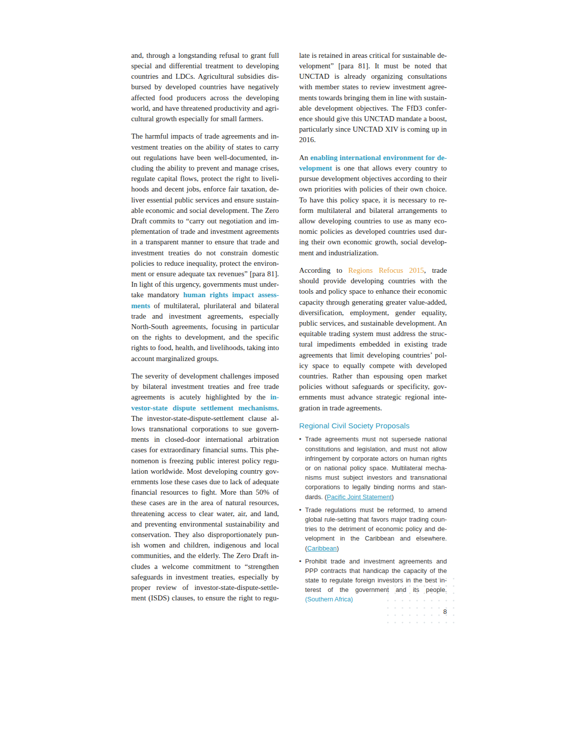and, through a longstanding refusal to grant full special and differential treatment to developing countries and LDCs. Agricultural subsidies disbursed by developed countries have negatively affected food producers across the developing world, and have threatened productivity and agricultural growth especially for small farmers.
The harmful impacts of trade agreements and investment treaties on the ability of states to carry out regulations have been well-documented, including the ability to prevent and manage crises, regulate capital flows, protect the right to livelihoods and decent jobs, enforce fair taxation, deliver essential public services and ensure sustainable economic and social development. The Zero Draft commits to “carry out negotiation and implementation of trade and investment agreements in a transparent manner to ensure that trade and investment treaties do not constrain domestic policies to reduce inequality, protect the environment or ensure adequate tax revenues” [para 81]. In light of this urgency, governments must undertake mandatory human rights impact assessments of multilateral, plurilateral and bilateral trade and investment agreements, especially North-South agreements, focusing in particular on the rights to development, and the specific rights to food, health, and livelihoods, taking into account marginalized groups.
The severity of development challenges imposed by bilateral investment treaties and free trade agreements is acutely highlighted by the investor-state dispute settlement mechanisms. The investor-state-dispute-settlement clause allows transnational corporations to sue governments in closed-door international arbitration cases for extraordinary financial sums. This phenomenon is freezing public interest policy regulation worldwide. Most developing country governments lose these cases due to lack of adequate financial resources to fight. More than 50% of these cases are in the area of natural resources, threatening access to clear water, air, and land, and preventing environmental sustainability and conservation. They also disproportionately punish women and children, indigenous and local communities, and the elderly. The Zero Draft includes a welcome commitment to “strengthen safeguards in investment treaties, especially by proper review of investor-state-dispute-settlement (ISDS) clauses, to ensure the right to regulate is retained in areas critical for sustainable development” [para 81]. It must be noted that UNCTAD is already organizing consultations with member states to review investment agreements towards bringing them in line with sustainable development objectives. The FfD3 conference should give this UNCTAD mandate a boost, particularly since UNCTAD XIV is coming up in 2016.
An enabling international environment for development is one that allows every country to pursue development objectives according to their own priorities with policies of their own choice. To have this policy space, it is necessary to reform multilateral and bilateral arrangements to allow developing countries to use as many economic policies as developed countries used during their own economic growth, social development and industrialization.
According to Regions Refocus 2015, trade should provide developing countries with the tools and policy space to enhance their economic capacity through generating greater value-added, diversification, employment, gender equality, public services, and sustainable development. An equitable trading system must address the structural impediments embedded in existing trade agreements that limit developing countries’ policy space to equally compete with developed countries. Rather than espousing open market policies without safeguards or specificity, governments must advance strategic regional integration in trade agreements.
Regional Civil Society Proposals
Trade agreements must not supersede national constitutions and legislation, and must not allow infringement by corporate actors on human rights or on national policy space. Multilateral mechanisms must subject investors and transnational corporations to legally binding norms and standards. (Pacific Joint Statement)
Trade regulations must be reformed, to amend global rule-setting that favors major trading countries to the detriment of economic policy and development in the Caribbean and elsewhere. (Caribbean)
Prohibit trade and investment agreements and PPP contracts that handicap the capacity of the state to regulate foreign investors in the best interest of the government and its people. (Southern Africa)
8